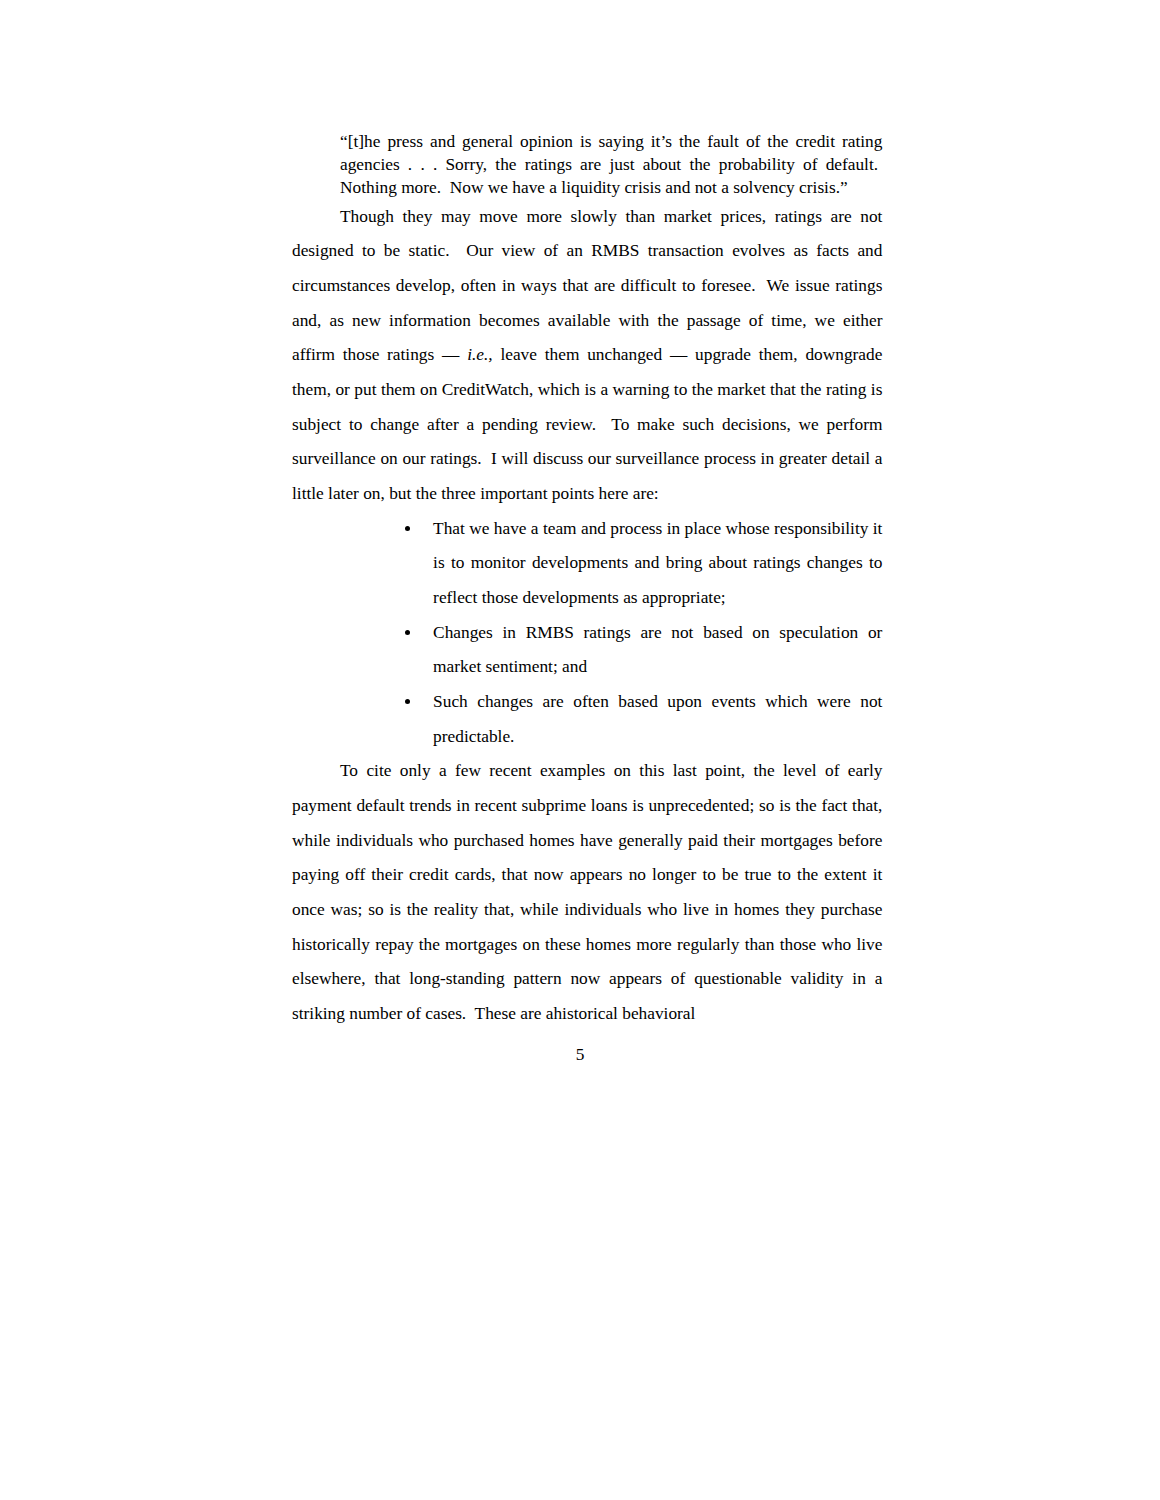“[t]he press and general opinion is saying it’s the fault of the credit rating agencies . . . Sorry, the ratings are just about the probability of default. Nothing more. Now we have a liquidity crisis and not a solvency crisis.”
Though they may move more slowly than market prices, ratings are not designed to be static. Our view of an RMBS transaction evolves as facts and circumstances develop, often in ways that are difficult to foresee. We issue ratings and, as new information becomes available with the passage of time, we either affirm those ratings — i.e., leave them unchanged — upgrade them, downgrade them, or put them on CreditWatch, which is a warning to the market that the rating is subject to change after a pending review. To make such decisions, we perform surveillance on our ratings. I will discuss our surveillance process in greater detail a little later on, but the three important points here are:
That we have a team and process in place whose responsibility it is to monitor developments and bring about ratings changes to reflect those developments as appropriate;
Changes in RMBS ratings are not based on speculation or market sentiment; and
Such changes are often based upon events which were not predictable.
To cite only a few recent examples on this last point, the level of early payment default trends in recent subprime loans is unprecedented; so is the fact that, while individuals who purchased homes have generally paid their mortgages before paying off their credit cards, that now appears no longer to be true to the extent it once was; so is the reality that, while individuals who live in homes they purchase historically repay the mortgages on these homes more regularly than those who live elsewhere, that long-standing pattern now appears of questionable validity in a striking number of cases. These are ahistorical behavioral
5